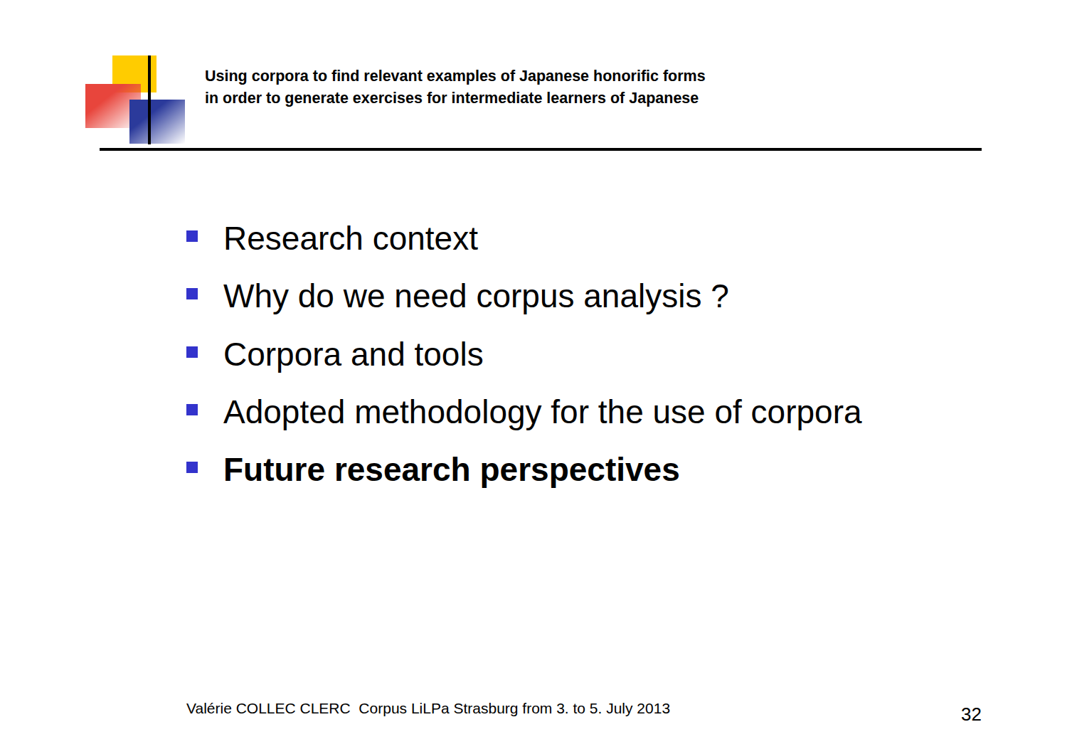Using corpora to find relevant examples of Japanese honorific forms
in order to generate exercises for intermediate learners of Japanese
Research context
Why do we need corpus analysis ?
Corpora and tools
Adopted methodology for the use of corpora
Future research perspectives
Valérie COLLEC CLERC Corpus LiLPa Strasburg from 3. to 5. July 2013
32